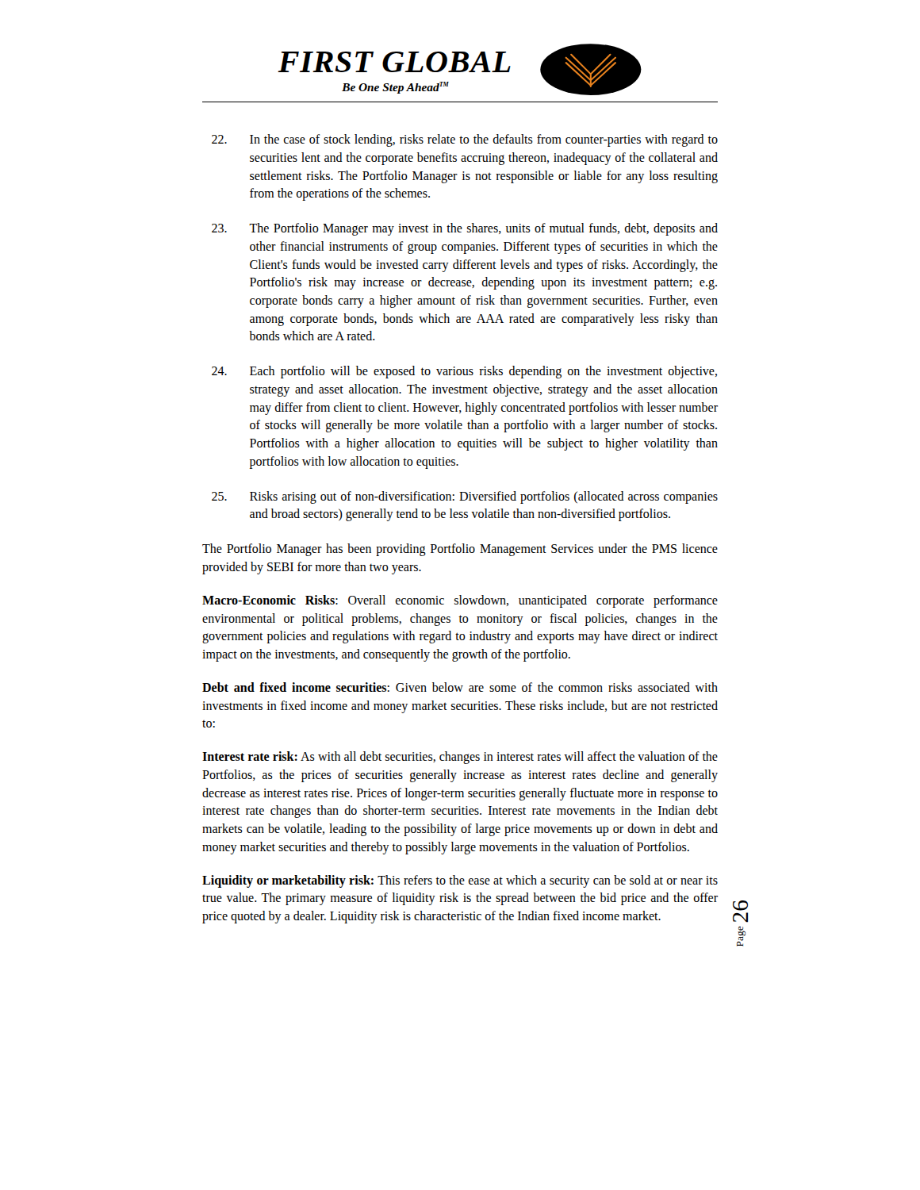FIRST GLOBAL
Be One Step AheadTM
In the case of stock lending, risks relate to the defaults from counter-parties with regard to securities lent and the corporate benefits accruing thereon, inadequacy of the collateral and settlement risks. The Portfolio Manager is not responsible or liable for any loss resulting from the operations of the schemes.
The Portfolio Manager may invest in the shares, units of mutual funds, debt, deposits and other financial instruments of group companies. Different types of securities in which the Client's funds would be invested carry different levels and types of risks. Accordingly, the Portfolio's risk may increase or decrease, depending upon its investment pattern; e.g. corporate bonds carry a higher amount of risk than government securities. Further, even among corporate bonds, bonds which are AAA rated are comparatively less risky than bonds which are A rated.
Each portfolio will be exposed to various risks depending on the investment objective, strategy and asset allocation. The investment objective, strategy and the asset allocation may differ from client to client. However, highly concentrated portfolios with lesser number of stocks will generally be more volatile than a portfolio with a larger number of stocks. Portfolios with a higher allocation to equities will be subject to higher volatility than portfolios with low allocation to equities.
Risks arising out of non-diversification: Diversified portfolios (allocated across companies and broad sectors) generally tend to be less volatile than non-diversified portfolios.
The Portfolio Manager has been providing Portfolio Management Services under the PMS licence provided by SEBI for more than two years.
Macro-Economic Risks: Overall economic slowdown, unanticipated corporate performance environmental or political problems, changes to monitory or fiscal policies, changes in the government policies and regulations with regard to industry and exports may have direct or indirect impact on the investments, and consequently the growth of the portfolio.
Debt and fixed income securities: Given below are some of the common risks associated with investments in fixed income and money market securities. These risks include, but are not restricted to:
Interest rate risk: As with all debt securities, changes in interest rates will affect the valuation of the Portfolios, as the prices of securities generally increase as interest rates decline and generally decrease as interest rates rise. Prices of longer-term securities generally fluctuate more in response to interest rate changes than do shorter-term securities. Interest rate movements in the Indian debt markets can be volatile, leading to the possibility of large price movements up or down in debt and money market securities and thereby to possibly large movements in the valuation of Portfolios.
Liquidity or marketability risk: This refers to the ease at which a security can be sold at or near its true value. The primary measure of liquidity risk is the spread between the bid price and the offer price quoted by a dealer. Liquidity risk is characteristic of the Indian fixed income market.
Page 26